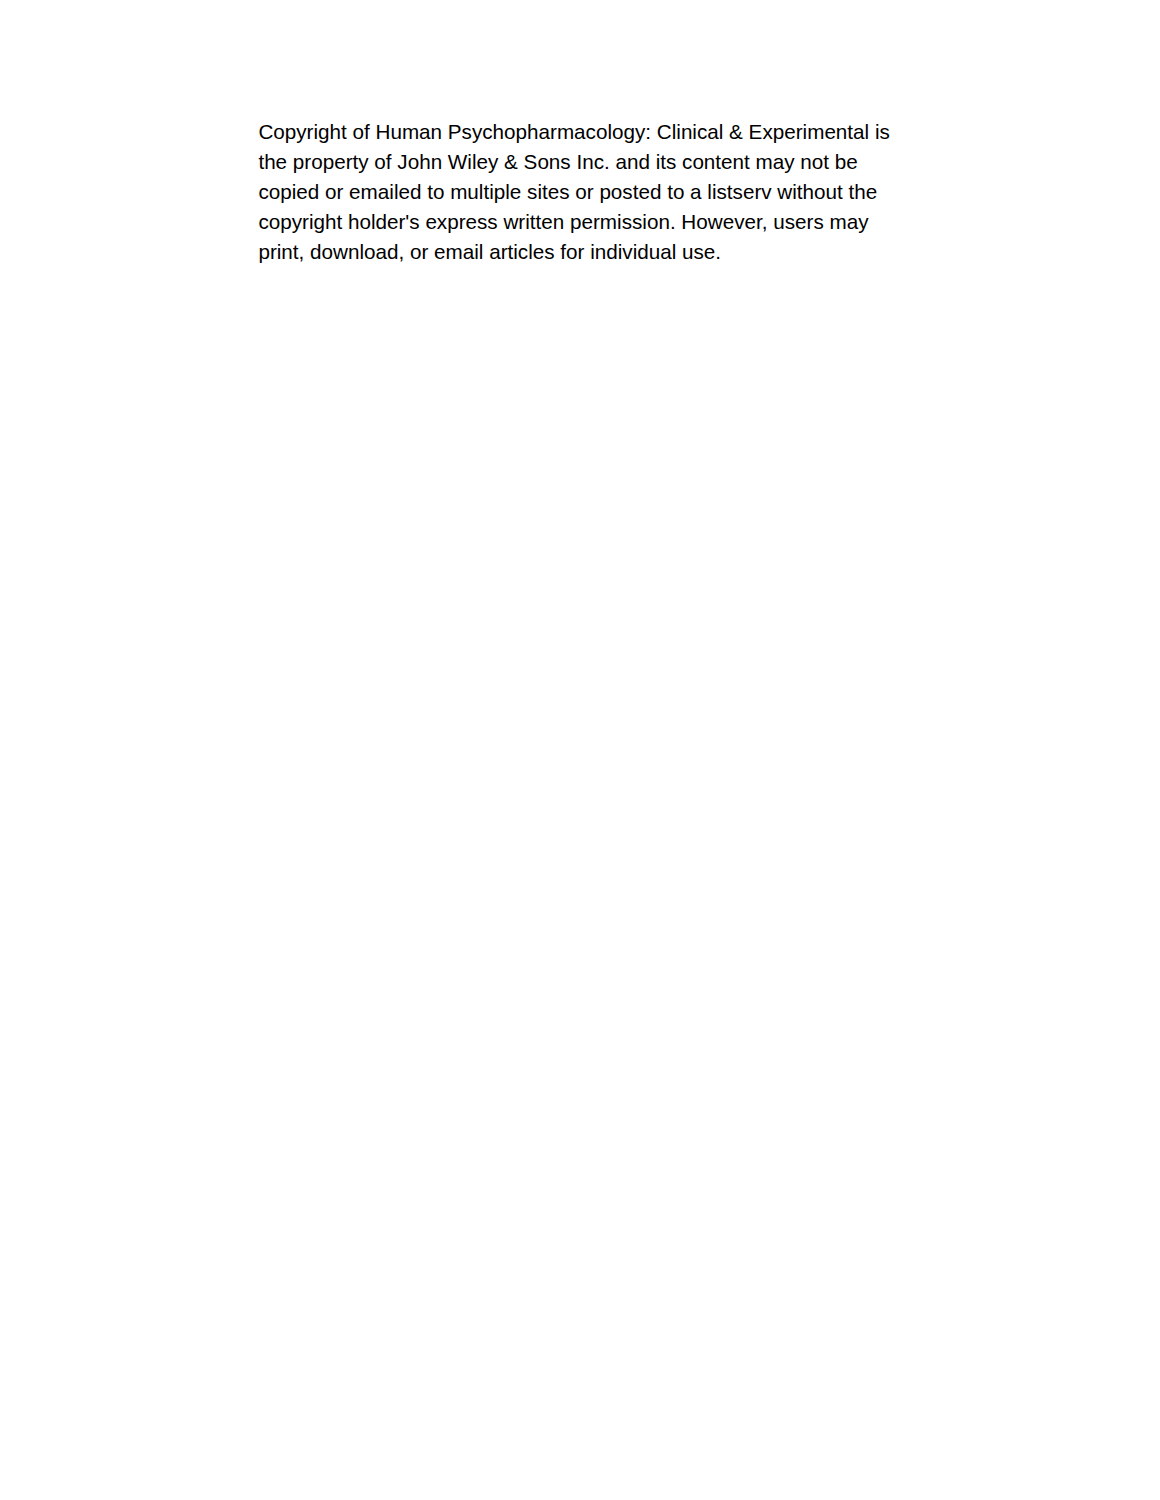Copyright of Human Psychopharmacology: Clinical & Experimental is the property of John Wiley & Sons Inc. and its content may not be copied or emailed to multiple sites or posted to a listserv without the copyright holder's express written permission. However, users may print, download, or email articles for individual use.